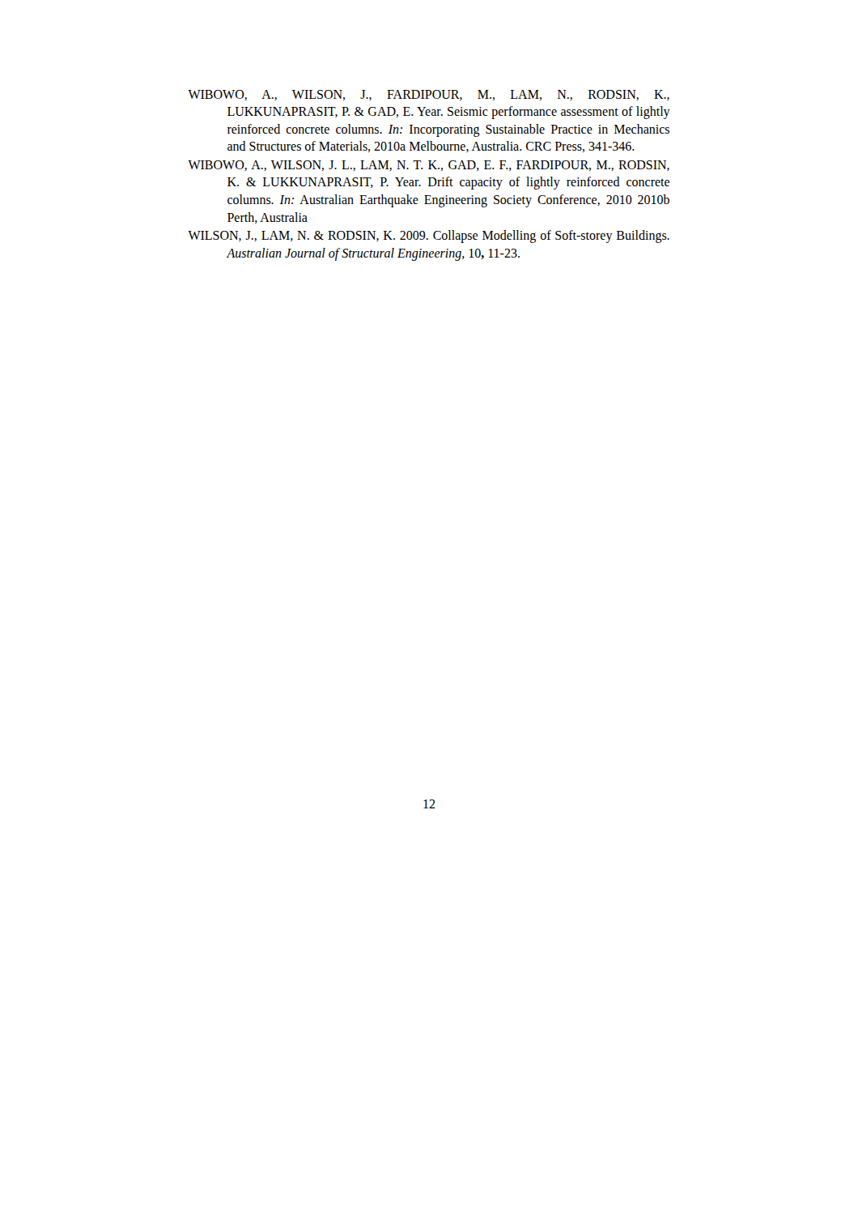WIBOWO, A., WILSON, J., FARDIPOUR, M., LAM, N., RODSIN, K., LUKKUNAPRASIT, P. & GAD, E. Year. Seismic performance assessment of lightly reinforced concrete columns. In: Incorporating Sustainable Practice in Mechanics and Structures of Materials, 2010a Melbourne, Australia. CRC Press, 341-346.
WIBOWO, A., WILSON, J. L., LAM, N. T. K., GAD, E. F., FARDIPOUR, M., RODSIN, K. & LUKKUNAPRASIT, P. Year. Drift capacity of lightly reinforced concrete columns. In: Australian Earthquake Engineering Society Conference, 2010 2010b Perth, Australia
WILSON, J., LAM, N. & RODSIN, K. 2009. Collapse Modelling of Soft-storey Buildings. Australian Journal of Structural Engineering, 10, 11-23.
12